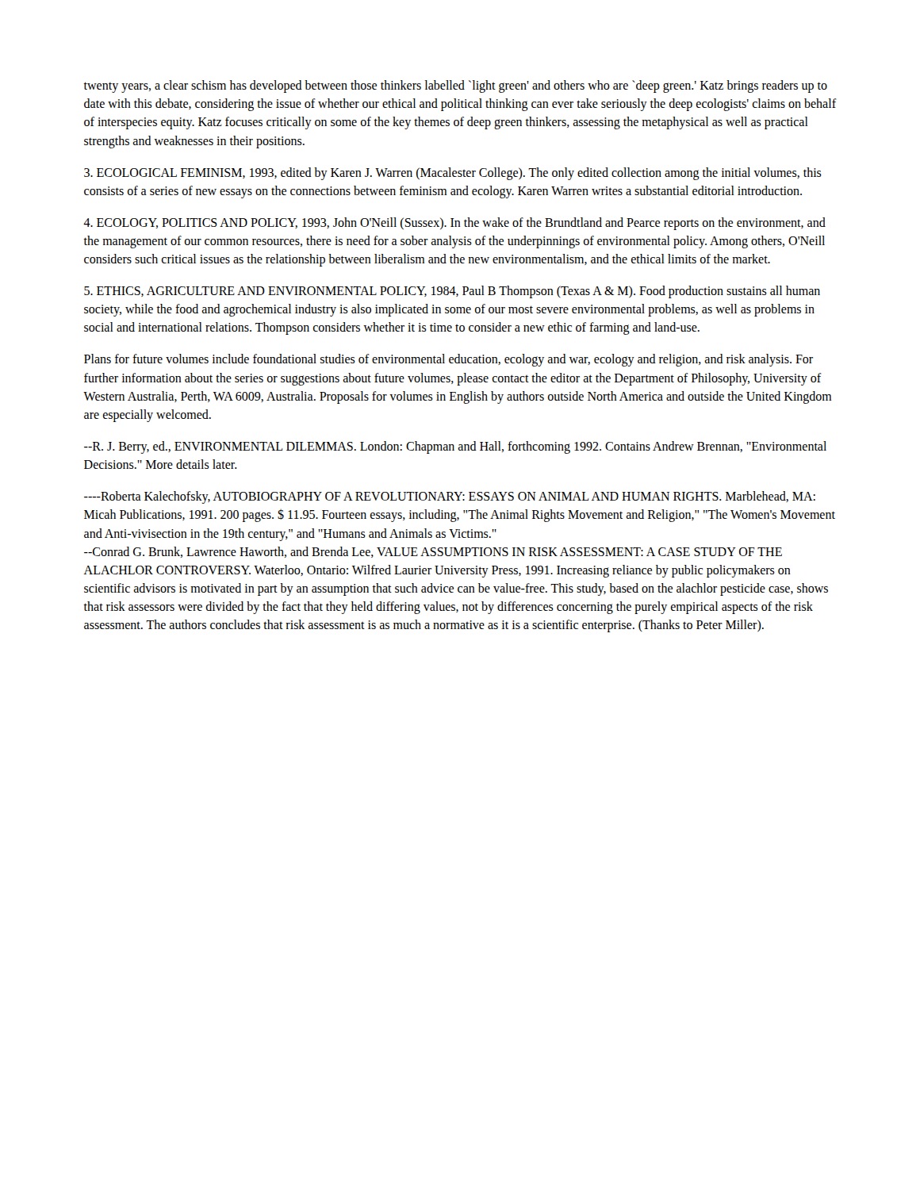twenty years, a clear schism has developed between those thinkers labelled `light green' and others who are `deep green.' Katz brings readers up to date with this debate, considering the issue of whether our ethical and political thinking can ever take seriously the deep ecologists' claims on behalf of interspecies equity. Katz focuses critically on some of the key themes of deep green thinkers, assessing the metaphysical as well as practical strengths and weaknesses in their positions.
3. ECOLOGICAL FEMINISM, 1993, edited by Karen J. Warren (Macalester College). The only edited collection among the initial volumes, this consists of a series of new essays on the connections between feminism and ecology. Karen Warren writes a substantial editorial introduction.
4. ECOLOGY, POLITICS AND POLICY, 1993, John O'Neill (Sussex). In the wake of the Brundtland and Pearce reports on the environment, and the management of our common resources, there is need for a sober analysis of the underpinnings of environmental policy. Among others, O'Neill considers such critical issues as the relationship between liberalism and the new environmentalism, and the ethical limits of the market.
5. ETHICS, AGRICULTURE AND ENVIRONMENTAL POLICY, 1984, Paul B Thompson (Texas A & M). Food production sustains all human society, while the food and agrochemical industry is also implicated in some of our most severe environmental problems, as well as problems in social and international relations. Thompson considers whether it is time to consider a new ethic of farming and land-use.
Plans for future volumes include foundational studies of environmental education, ecology and war, ecology and religion, and risk analysis. For further information about the series or suggestions about future volumes, please contact the editor at the Department of Philosophy, University of Western Australia, Perth, WA 6009, Australia. Proposals for volumes in English by authors outside North America and outside the United Kingdom are especially welcomed.
--R. J. Berry, ed., ENVIRONMENTAL DILEMMAS. London: Chapman and Hall, forthcoming 1992. Contains Andrew Brennan, "Environmental Decisions." More details later.
----Roberta Kalechofsky, AUTOBIOGRAPHY OF A REVOLUTIONARY: ESSAYS ON ANIMAL AND HUMAN RIGHTS. Marblehead, MA: Micah Publications, 1991. 200 pages. $ 11.95. Fourteen essays, including, "The Animal Rights Movement and Religion," "The Women's Movement and Anti-vivisection in the 19th century," and "Humans and Animals as Victims."
--Conrad G. Brunk, Lawrence Haworth, and Brenda Lee, VALUE ASSUMPTIONS IN RISK ASSESSMENT: A CASE STUDY OF THE ALACHLOR CONTROVERSY. Waterloo, Ontario: Wilfred Laurier University Press, 1991. Increasing reliance by public policymakers on scientific advisors is motivated in part by an assumption that such advice can be value-free. This study, based on the alachlor pesticide case, shows that risk assessors were divided by the fact that they held differing values, not by differences concerning the purely empirical aspects of the risk assessment. The authors concludes that risk assessment is as much a normative as it is a scientific enterprise. (Thanks to Peter Miller).